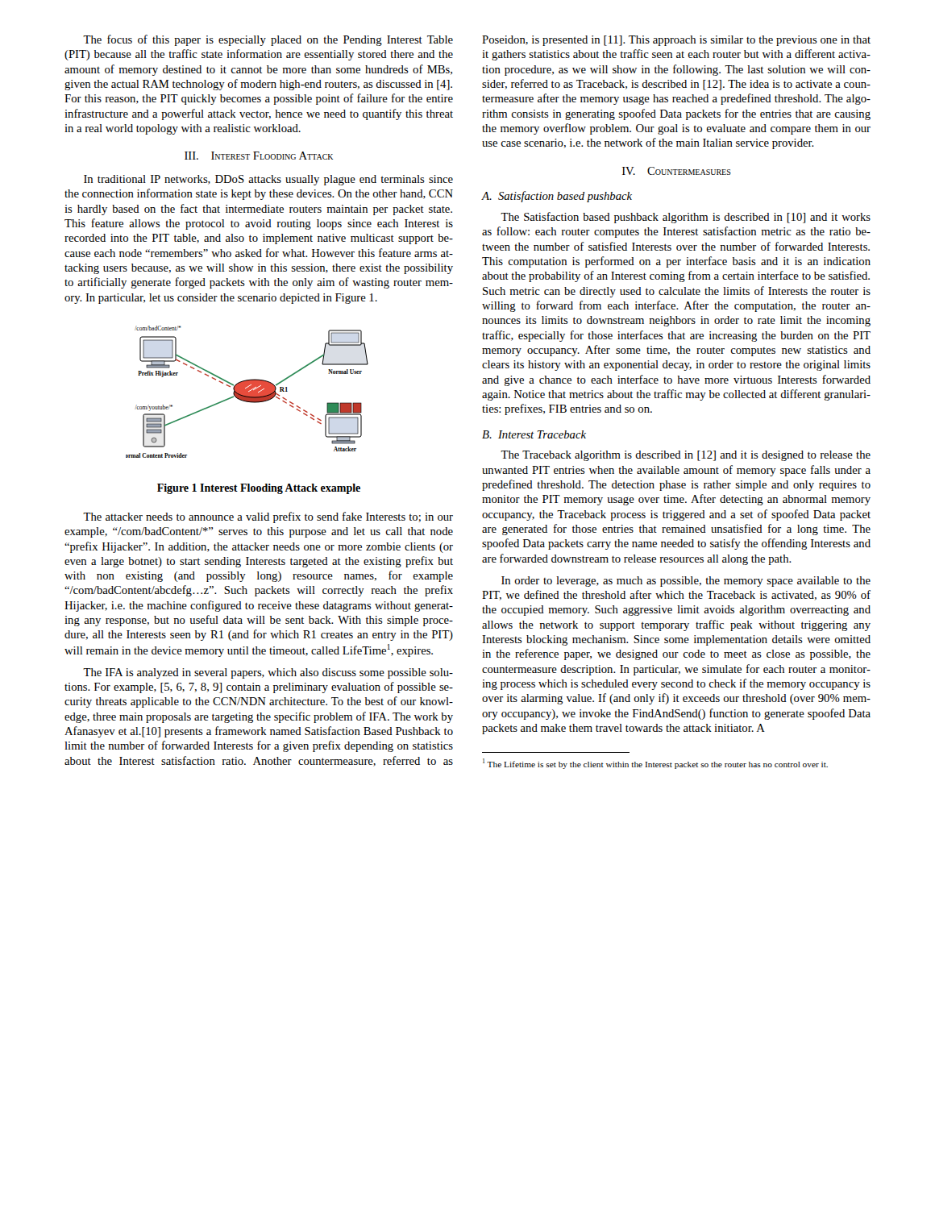The focus of this paper is especially placed on the Pending Interest Table (PIT) because all the traffic state information are essentially stored there and the amount of memory destined to it cannot be more than some hundreds of MBs, given the actual RAM technology of modern high-end routers, as discussed in [4]. For this reason, the PIT quickly becomes a possible point of failure for the entire infrastructure and a powerful attack vector, hence we need to quantify this threat in a real world topology with a realistic workload.
III. Interest Flooding Attack
In traditional IP networks, DDoS attacks usually plague end terminals since the connection information state is kept by these devices. On the other hand, CCN is hardly based on the fact that intermediate routers maintain per packet state. This feature allows the protocol to avoid routing loops since each Interest is recorded into the PIT table, and also to implement native multicast support because each node “remembers” who asked for what. However this feature arms attacking users because, as we will show in this session, there exist the possibility to artificially generate forged packets with the only aim of wasting router memory. In particular, let us consider the scenario depicted in Figure 1.
/com/badContent/* Prefix Hijacker /com/youtube/* Normal Content Provider R1 Normal User Attacker
Figure 1 Interest Flooding Attack example
The attacker needs to announce a valid prefix to send fake Interests to; in our example, “/com/badContent/*” serves to this purpose and let us call that node “prefix Hijacker”. In addition, the attacker needs one or more zombie clients (or even a large botnet) to start sending Interests targeted at the existing prefix but with non existing (and possibly long) resource names, for example “/com/badContent/abcdefg…z”. Such packets will correctly reach the prefix Hijacker, i.e. the machine configured to receive these datagrams without generating any response, but no useful data will be sent back. With this simple procedure, all the Interests seen by R1 (and for which R1 creates an entry in the PIT) will remain in the device memory until the timeout, called LifeTime1, expires.
The IFA is analyzed in several papers, which also discuss some possible solutions. For example, [5, 6, 7, 8, 9] contain a preliminary evaluation of possible security threats applicable to the CCN/NDN architecture. To the best of our knowledge, three main proposals are targeting the specific problem of IFA. The work by Afanasyev et al.[10] presents a framework named Satisfaction Based Pushback to limit the number of forwarded Interests for a given prefix depending on statistics about the Interest satisfaction ratio. Another countermeasure, referred to as Poseidon, is presented in [11]. This approach is similar to the previous one in that it gathers statistics about the traffic seen at each router but with a different activation procedure, as we will show in the following. The last solution we will consider, referred to as Traceback, is described in [12]. The idea is to activate a countermeasure after the memory usage has reached a predefined threshold. The algorithm consists in generating spoofed Data packets for the entries that are causing the memory overflow problem. Our goal is to evaluate and compare them in our use case scenario, i.e. the network of the main Italian service provider.
IV. Countermeasures
A. Satisfaction based pushback
The Satisfaction based pushback algorithm is described in [10] and it works as follow: each router computes the Interest satisfaction metric as the ratio between the number of satisfied Interests over the number of forwarded Interests. This computation is performed on a per interface basis and it is an indication about the probability of an Interest coming from a certain interface to be satisfied. Such metric can be directly used to calculate the limits of Interests the router is willing to forward from each interface. After the computation, the router announces its limits to downstream neighbors in order to rate limit the incoming traffic, especially for those interfaces that are increasing the burden on the PIT memory occupancy. After some time, the router computes new statistics and clears its history with an exponential decay, in order to restore the original limits and give a chance to each interface to have more virtuous Interests forwarded again. Notice that metrics about the traffic may be collected at different granularities: prefixes, FIB entries and so on.
B. Interest Traceback
The Traceback algorithm is described in [12] and it is designed to release the unwanted PIT entries when the available amount of memory space falls under a predefined threshold. The detection phase is rather simple and only requires to monitor the PIT memory usage over time. After detecting an abnormal memory occupancy, the Traceback process is triggered and a set of spoofed Data packet are generated for those entries that remained unsatisfied for a long time. The spoofed Data packets carry the name needed to satisfy the offending Interests and are forwarded downstream to release resources all along the path.
In order to leverage, as much as possible, the memory space available to the PIT, we defined the threshold after which the Traceback is activated, as 90% of the occupied memory. Such aggressive limit avoids algorithm overreacting and allows the network to support temporary traffic peak without triggering any Interests blocking mechanism. Since some implementation details were omitted in the reference paper, we designed our code to meet as close as possible, the countermeasure description. In particular, we simulate for each router a monitoring process which is scheduled every second to check if the memory occupancy is over its alarming value. If (and only if) it exceeds our threshold (over 90% memory occupancy), we invoke the FindAndSend() function to generate spoofed Data packets and make them travel towards the attack initiator. A
1 The Lifetime is set by the client within the Interest packet so the router has no control over it.